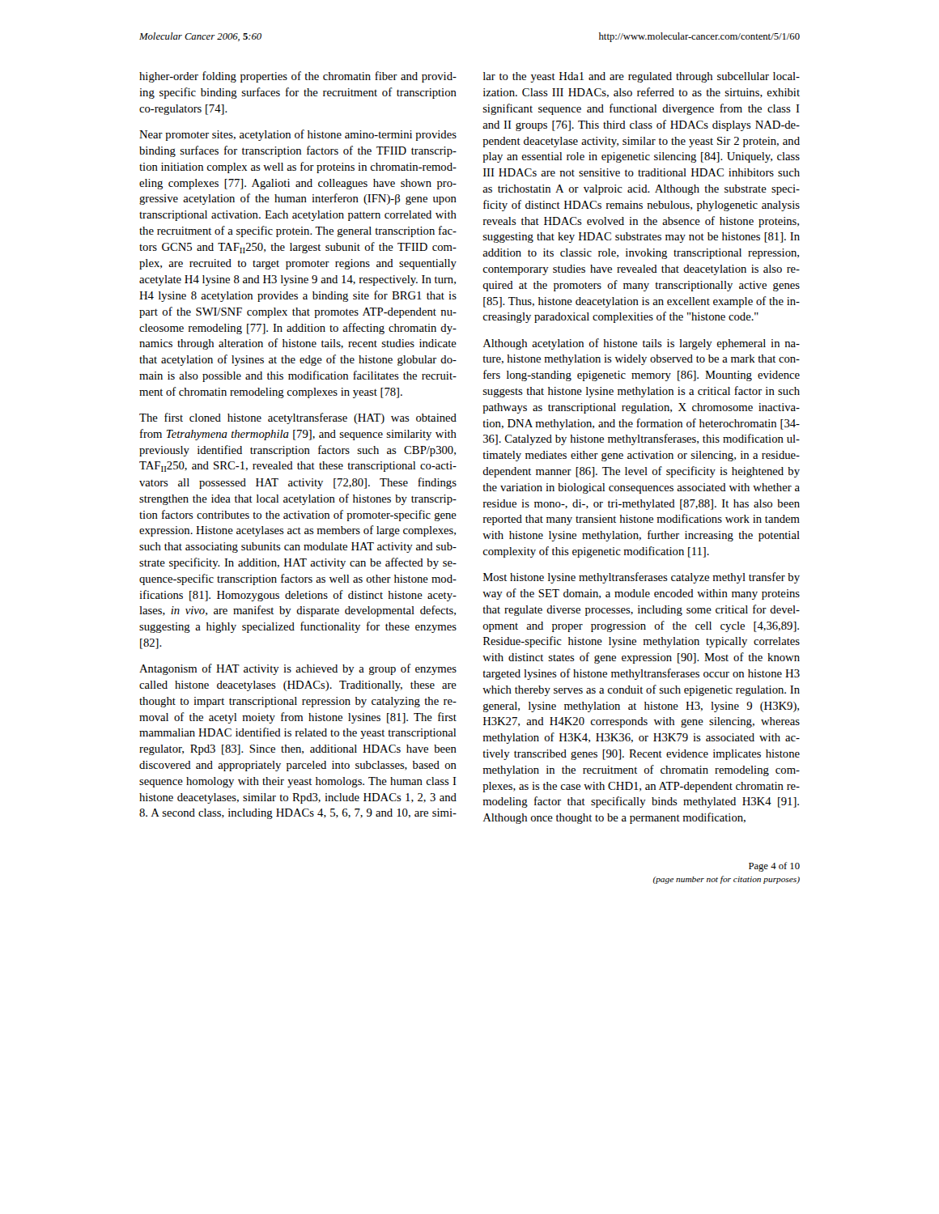Molecular Cancer 2006, 5:60
http://www.molecular-cancer.com/content/5/1/60
higher-order folding properties of the chromatin fiber and providing specific binding surfaces for the recruitment of transcription co-regulators [74].
Near promoter sites, acetylation of histone amino-termini provides binding surfaces for transcription factors of the TFIID transcription initiation complex as well as for proteins in chromatin-remodeling complexes [77]. Agalioti and colleagues have shown progressive acetylation of the human interferon (IFN)-β gene upon transcriptional activation. Each acetylation pattern correlated with the recruitment of a specific protein. The general transcription factors GCN5 and TAFII250, the largest subunit of the TFIID complex, are recruited to target promoter regions and sequentially acetylate H4 lysine 8 and H3 lysine 9 and 14, respectively. In turn, H4 lysine 8 acetylation provides a binding site for BRG1 that is part of the SWI/SNF complex that promotes ATP-dependent nucleosome remodeling [77]. In addition to affecting chromatin dynamics through alteration of histone tails, recent studies indicate that acetylation of lysines at the edge of the histone globular domain is also possible and this modification facilitates the recruitment of chromatin remodeling complexes in yeast [78].
The first cloned histone acetyltransferase (HAT) was obtained from Tetrahymena thermophila [79], and sequence similarity with previously identified transcription factors such as CBP/p300, TAFII250, and SRC-1, revealed that these transcriptional co-activators all possessed HAT activity [72,80]. These findings strengthen the idea that local acetylation of histones by transcription factors contributes to the activation of promoter-specific gene expression. Histone acetylases act as members of large complexes, such that associating subunits can modulate HAT activity and substrate specificity. In addition, HAT activity can be affected by sequence-specific transcription factors as well as other histone modifications [81]. Homozygous deletions of distinct histone acetylases, in vivo, are manifest by disparate developmental defects, suggesting a highly specialized functionality for these enzymes [82].
Antagonism of HAT activity is achieved by a group of enzymes called histone deacetylases (HDACs). Traditionally, these are thought to impart transcriptional repression by catalyzing the removal of the acetyl moiety from histone lysines [81]. The first mammalian HDAC identified is related to the yeast transcriptional regulator, Rpd3 [83]. Since then, additional HDACs have been discovered and appropriately parceled into subclasses, based on sequence homology with their yeast homologs. The human class I histone deacetylases, similar to Rpd3, include HDACs 1, 2, 3 and 8. A second class, including HDACs 4, 5, 6, 7, 9 and 10, are similar to the yeast Hda1 and are regulated through subcellular localization. Class III HDACs, also referred to as the sirtuins, exhibit significant sequence and functional divergence from the class I and II groups [76]. This third class of HDACs displays NAD-dependent deacetylase activity, similar to the yeast Sir 2 protein, and play an essential role in epigenetic silencing [84]. Uniquely, class III HDACs are not sensitive to traditional HDAC inhibitors such as trichostatin A or valproic acid. Although the substrate specificity of distinct HDACs remains nebulous, phylogenetic analysis reveals that HDACs evolved in the absence of histone proteins, suggesting that key HDAC substrates may not be histones [81]. In addition to its classic role, invoking transcriptional repression, contemporary studies have revealed that deacetylation is also required at the promoters of many transcriptionally active genes [85]. Thus, histone deacetylation is an excellent example of the increasingly paradoxical complexities of the "histone code."
Although acetylation of histone tails is largely ephemeral in nature, histone methylation is widely observed to be a mark that confers long-standing epigenetic memory [86]. Mounting evidence suggests that histone lysine methylation is a critical factor in such pathways as transcriptional regulation, X chromosome inactivation, DNA methylation, and the formation of heterochromatin [34-36]. Catalyzed by histone methyltransferases, this modification ultimately mediates either gene activation or silencing, in a residue-dependent manner [86]. The level of specificity is heightened by the variation in biological consequences associated with whether a residue is mono-, di-, or tri-methylated [87,88]. It has also been reported that many transient histone modifications work in tandem with histone lysine methylation, further increasing the potential complexity of this epigenetic modification [11].
Most histone lysine methyltransferases catalyze methyl transfer by way of the SET domain, a module encoded within many proteins that regulate diverse processes, including some critical for development and proper progression of the cell cycle [4,36,89]. Residue-specific histone lysine methylation typically correlates with distinct states of gene expression [90]. Most of the known targeted lysines of histone methyltransferases occur on histone H3 which thereby serves as a conduit of such epigenetic regulation. In general, lysine methylation at histone H3, lysine 9 (H3K9), H3K27, and H4K20 corresponds with gene silencing, whereas methylation of H3K4, H3K36, or H3K79 is associated with actively transcribed genes [90]. Recent evidence implicates histone methylation in the recruitment of chromatin remodeling complexes, as is the case with CHD1, an ATP-dependent chromatin remodeling factor that specifically binds methylated H3K4 [91]. Although once thought to be a permanent modification,
Page 4 of 10
(page number not for citation purposes)